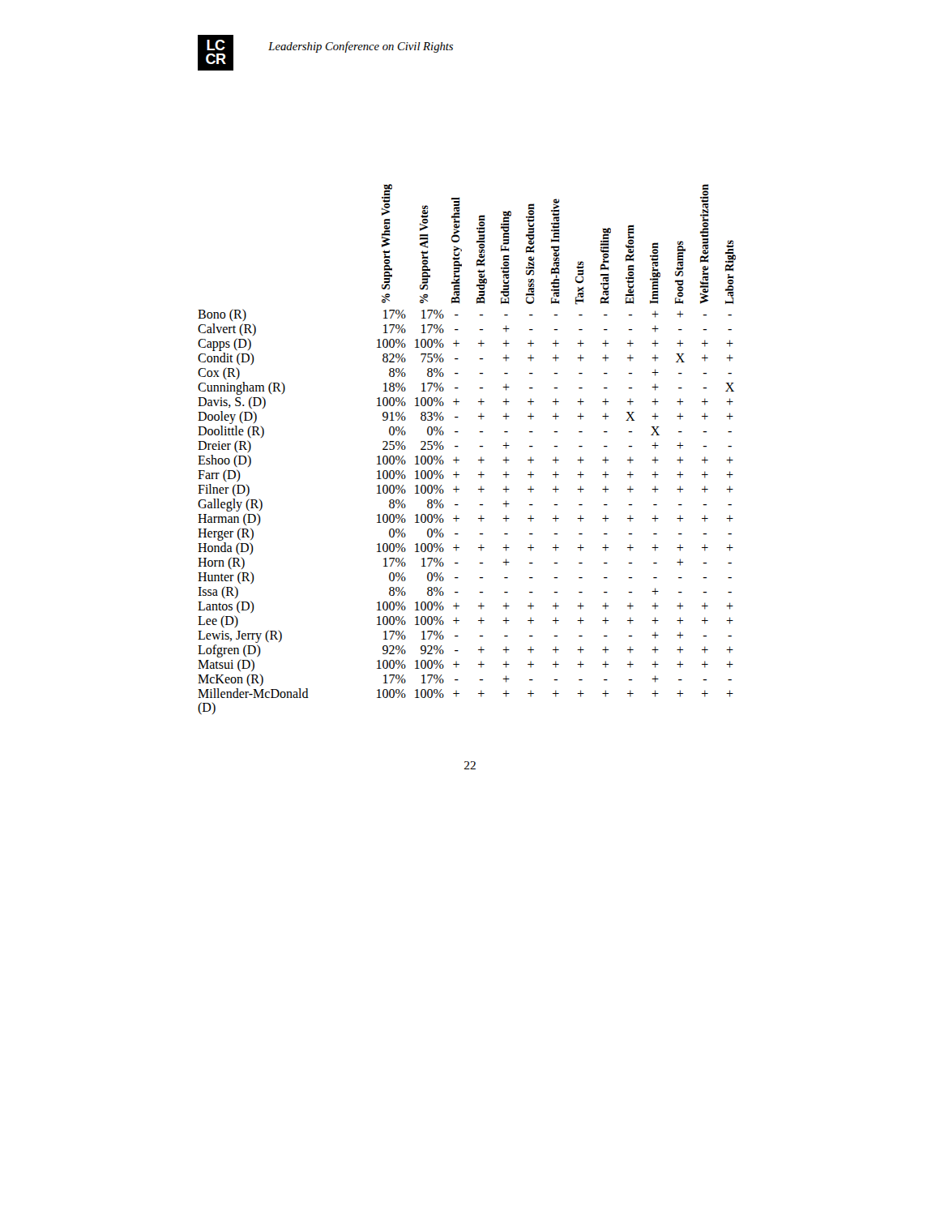LC CR
Leadership Conference on Civil Rights
| | % Support When Voting | % Support All Votes | Bankruptcy Overhaul | Budget Resolution | Education Funding | Class Size Reduction | Faith-Based Initiative | Tax Cuts | Racial Profiling | Election Reform | Immigration | Food Stamps | Welfare Reauthorization | Labor Rights |
| --- | --- | --- | --- | --- | --- | --- | --- | --- | --- | --- | --- | --- | --- | --- |
| Bono (R) | 17% | 17% | - | - | - | - | - | - | - | - | + | + | - | - |
| Calvert (R) | 17% | 17% | - | - | + | - | - | - | - | - | + | - | - | - |
| Capps (D) | 100% | 100% | + | + | + | + | + | + | + | + | + | + | + | + |
| Condit (D) | 82% | 75% | - | - | + | + | + | + | + | + | + | X | + | + |
| Cox (R) | 8% | 8% | - | - | - | - | - | - | - | - | + | - | - | - |
| Cunningham (R) | 18% | 17% | - | - | + | - | - | - | - | - | + | - | - | X |
| Davis, S. (D) | 100% | 100% | + | + | + | + | + | + | + | + | + | + | + | + |
| Dooley (D) | 91% | 83% | - | + | + | + | + | + | + | X | + | + | + | + |
| Doolittle (R) | 0% | 0% | - | - | - | - | - | - | - | - | X | - | - | - |
| Dreier (R) | 25% | 25% | - | - | + | - | - | - | - | - | + | + | - | - |
| Eshoo (D) | 100% | 100% | + | + | + | + | + | + | + | + | + | + | + | + |
| Farr (D) | 100% | 100% | + | + | + | + | + | + | + | + | + | + | + | + |
| Filner (D) | 100% | 100% | + | + | + | + | + | + | + | + | + | + | + | + |
| Gallegly (R) | 8% | 8% | - | - | + | - | - | - | - | - | - | - | - | - |
| Harman (D) | 100% | 100% | + | + | + | + | + | + | + | + | + | + | + | + |
| Herger (R) | 0% | 0% | - | - | - | - | - | - | - | - | - | - | - | - |
| Honda (D) | 100% | 100% | + | + | + | + | + | + | + | + | + | + | + | + |
| Horn (R) | 17% | 17% | - | - | + | - | - | - | - | - | - | + | - | - |
| Hunter (R) | 0% | 0% | - | - | - | - | - | - | - | - | - | - | - | - |
| Issa (R) | 8% | 8% | - | - | - | - | - | - | - | - | + | - | - | - |
| Lantos (D) | 100% | 100% | + | + | + | + | + | + | + | + | + | + | + | + |
| Lee (D) | 100% | 100% | + | + | + | + | + | + | + | + | + | + | + | + |
| Lewis, Jerry (R) | 17% | 17% | - | - | - | - | - | - | - | - | + | + | - | - |
| Lofgren (D) | 92% | 92% | - | + | + | + | + | + | + | + | + | + | + | + |
| Matsui (D) | 100% | 100% | + | + | + | + | + | + | + | + | + | + | + | + |
| McKeon (R) | 17% | 17% | - | - | + | - | - | - | - | - | + | - | - | - |
| Millender-McDonald (D) | 100% | 100% | + | + | + | + | + | + | + | + | + | + | + | + |
22